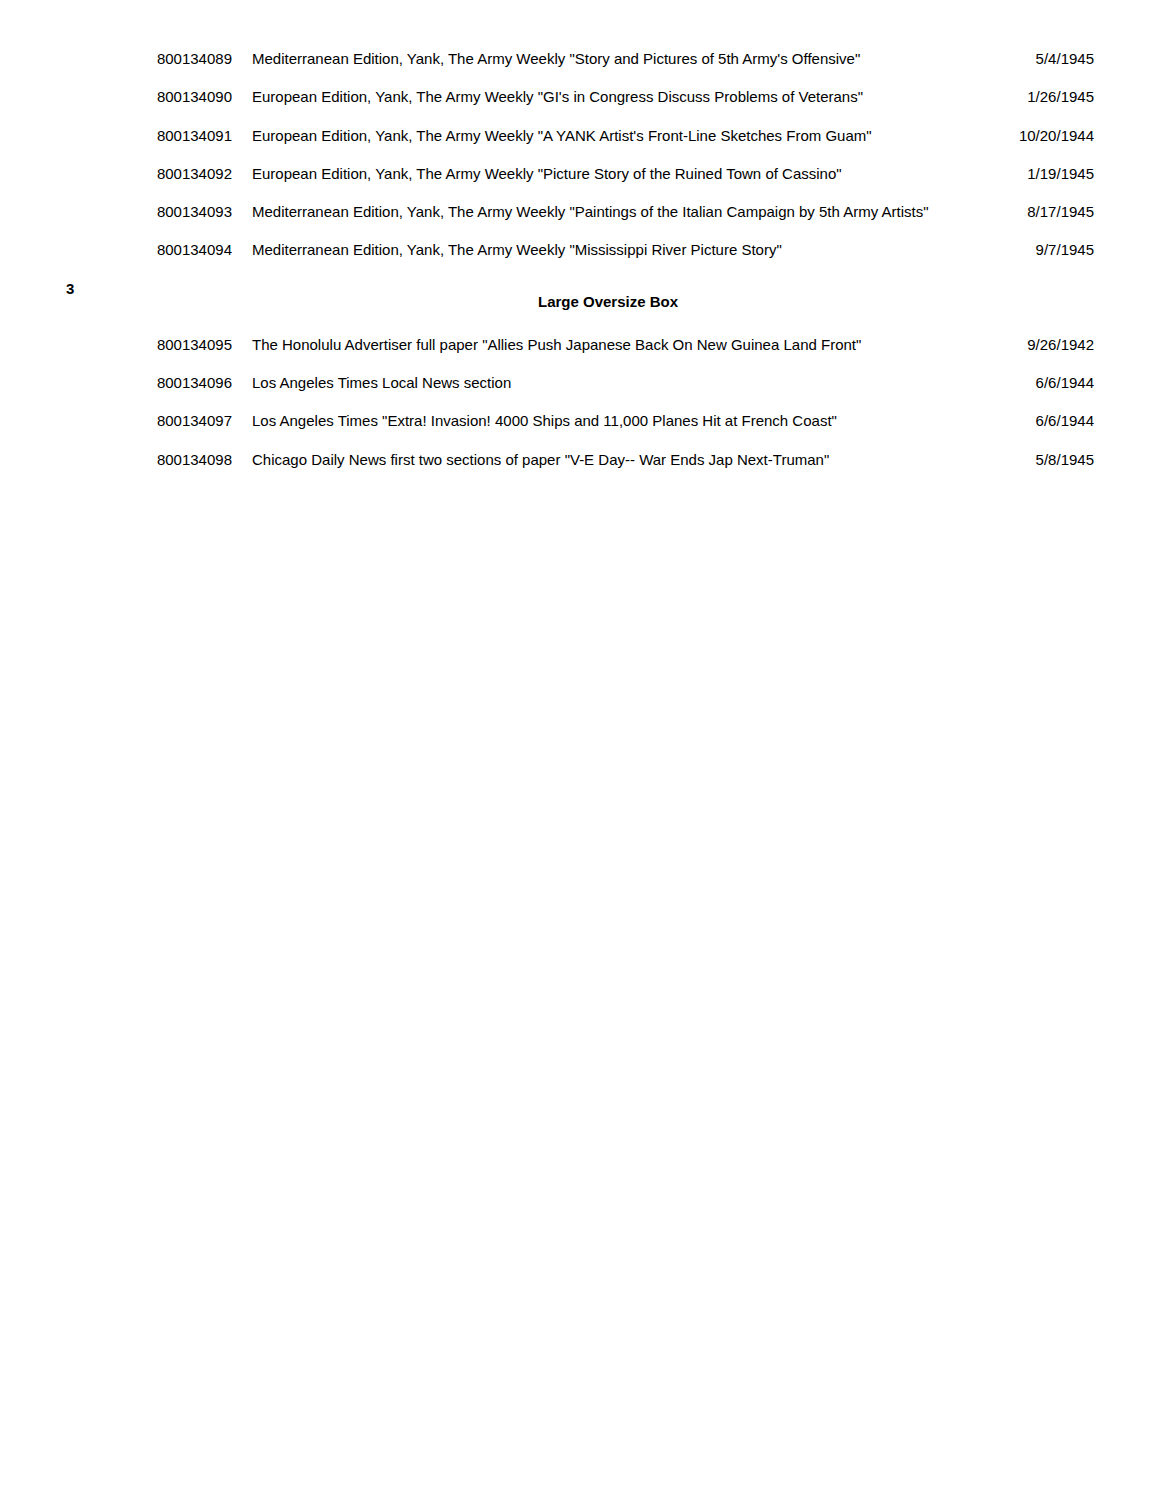| | 800134089 | Mediterranean Edition, Yank, The Army Weekly "Story and Pictures of 5th Army's Offensive" | 5/4/1945 |
| | 800134090 | European Edition, Yank, The Army Weekly "GI's in Congress Discuss Problems of Veterans" | 1/26/1945 |
| | 800134091 | European Edition, Yank, The Army Weekly "A YANK Artist's Front-Line Sketches From Guam" | 10/20/1944 |
| | 800134092 | European Edition, Yank, The Army Weekly "Picture Story of the Ruined Town of Cassino" | 1/19/1945 |
| | 800134093 | Mediterranean Edition, Yank, The Army Weekly "Paintings of the Italian Campaign by 5th Army Artists" | 8/17/1945 |
| | 800134094 | Mediterranean Edition, Yank, The Army Weekly "Mississippi River Picture Story" | 9/7/1945 |
| 3 | Large Oversize Box |
| | 800134095 | The Honolulu Advertiser full paper "Allies Push Japanese Back On New Guinea Land Front" | 9/26/1942 |
| | 800134096 | Los Angeles Times Local News section | 6/6/1944 |
| | 800134097 | Los Angeles Times "Extra! Invasion! 4000 Ships and 11,000 Planes Hit at French Coast" | 6/6/1944 |
| | 800134098 | Chicago Daily News first two sections of paper "V-E Day-- War Ends Jap Next-Truman" | 5/8/1945 |